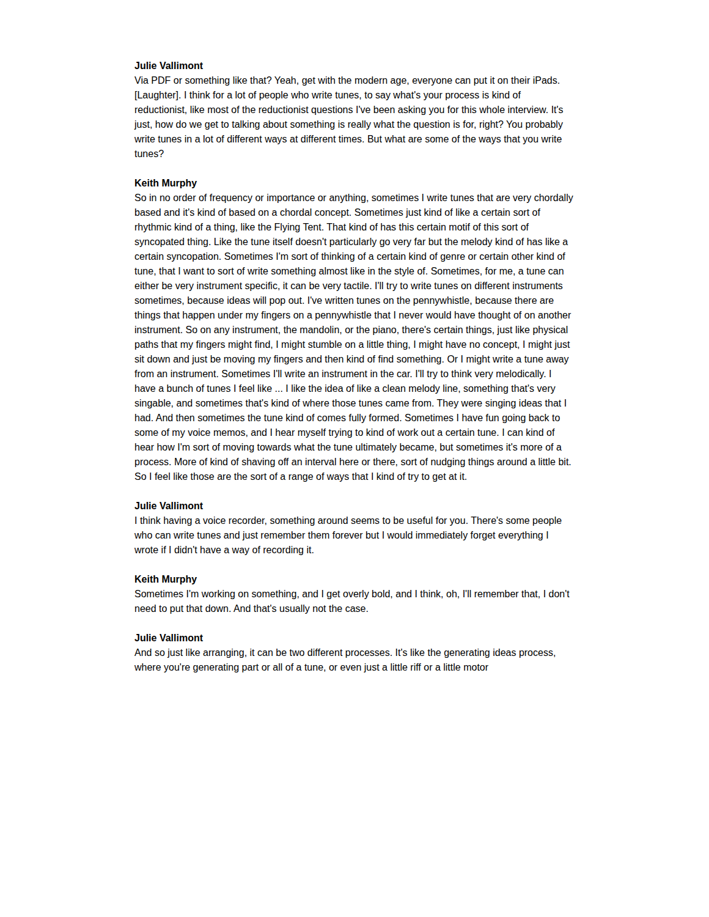Julie Vallimont
Via PDF or something like that? Yeah, get with the modern age, everyone can put it on their iPads. [Laughter]. I think for a lot of people who write tunes, to say what's your process is kind of reductionist, like most of the reductionist questions I've been asking you for this whole interview. It's just, how do we get to talking about something is really what the question is for, right? You probably write tunes in a lot of different ways at different times. But what are some of the ways that you write tunes?
Keith Murphy
So in no order of frequency or importance or anything, sometimes I write tunes that are very chordally based and it's kind of based on a chordal concept. Sometimes just kind of like a certain sort of rhythmic kind of a thing, like the Flying Tent. That kind of has this certain motif of this sort of syncopated thing. Like the tune itself doesn't particularly go very far but the melody kind of has like a certain syncopation. Sometimes I'm sort of thinking of a certain kind of genre or certain other kind of tune, that I want to sort of write something almost like in the style of. Sometimes, for me, a tune can either be very instrument specific, it can be very tactile. I'll try to write tunes on different instruments sometimes, because ideas will pop out. I've written tunes on the pennywhistle, because there are things that happen under my fingers on a pennywhistle that I never would have thought of on another instrument. So on any instrument, the mandolin, or the piano, there's certain things, just like physical paths that my fingers might find, I might stumble on a little thing, I might have no concept, I might just sit down and just be moving my fingers and then kind of find something. Or I might write a tune away from an instrument. Sometimes I'll write an instrument in the car. I'll try to think very melodically. I have a bunch of tunes I feel like ... I like the idea of like a clean melody line, something that's very singable, and sometimes that's kind of where those tunes came from. They were singing ideas that I had. And then sometimes the tune kind of comes fully formed. Sometimes I have fun going back to some of my voice memos, and I hear myself trying to kind of work out a certain tune. I can kind of hear how I'm sort of moving towards what the tune ultimately became, but sometimes it's more of a process. More of kind of shaving off an interval here or there, sort of nudging things around a little bit. So I feel like those are the sort of a range of ways that I kind of try to get at it.
Julie Vallimont
I think having a voice recorder, something around seems to be useful for you. There's some people who can write tunes and just remember them forever but I would immediately forget everything I wrote if I didn't have a way of recording it.
Keith Murphy
Sometimes I'm working on something, and I get overly bold, and I think, oh, I'll remember that, I don't need to put that down. And that's usually not the case.
Julie Vallimont
And so just like arranging, it can be two different processes. It's like the generating ideas process, where you're generating part or all of a tune, or even just a little riff or a little motor